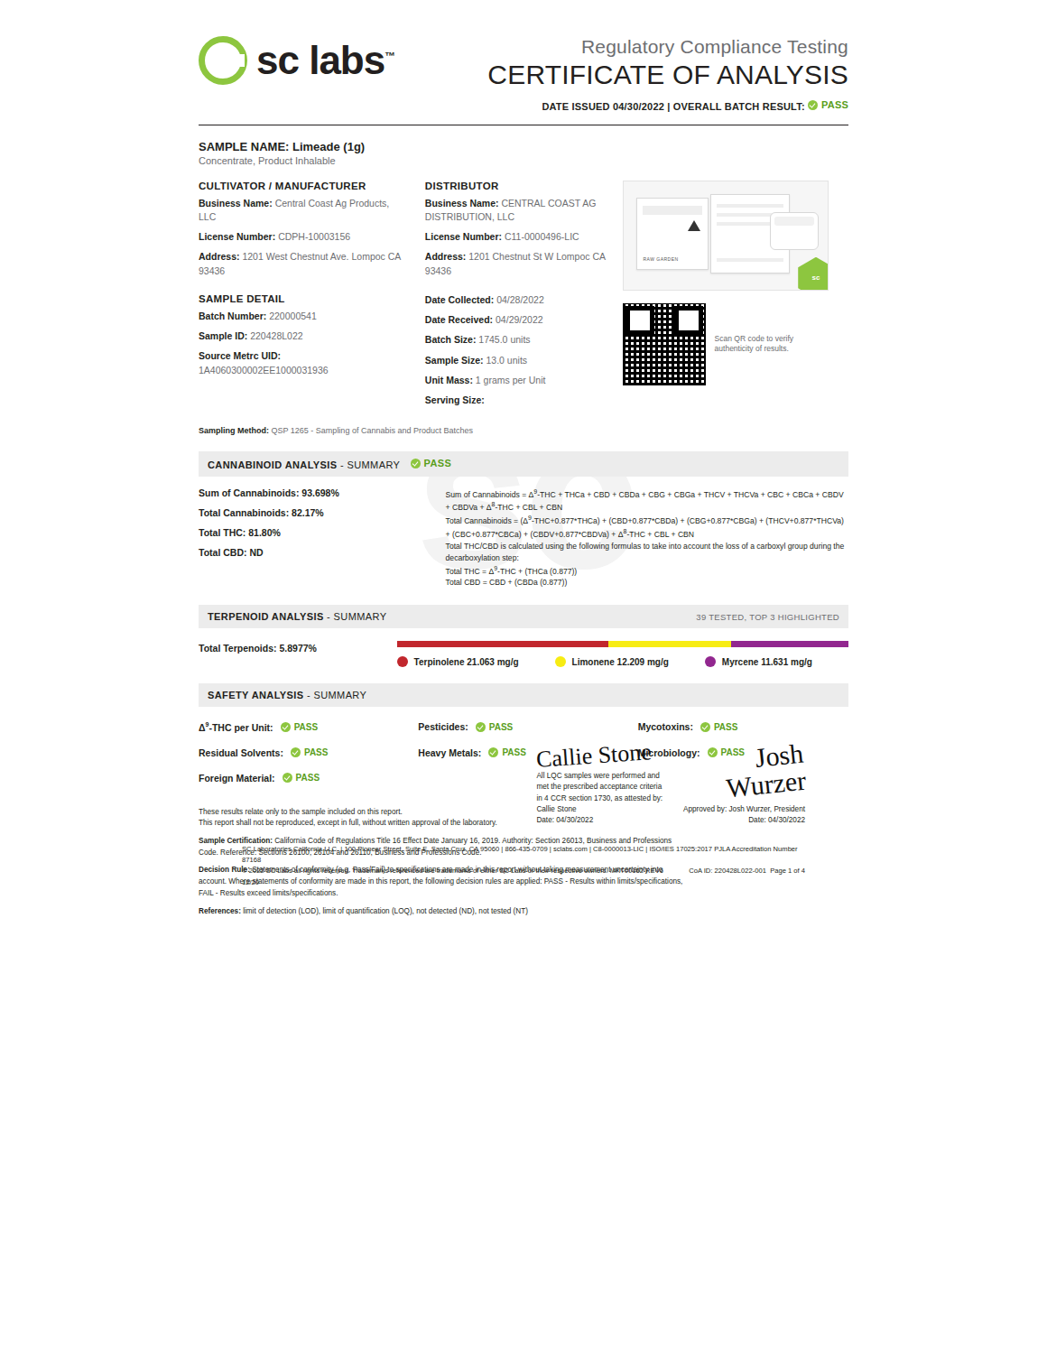sc
sc labs™
Regulatory Compliance Testing
CERTIFICATE OF ANALYSIS
DATE ISSUED 04/30/2022 | OVERALL BATCH RESULT: PASS
SAMPLE NAME: Limeade (1g)
Concentrate, Product Inhalable
CULTIVATOR / MANUFACTURER
Business Name: Central Coast Ag Products, LLC
License Number: CDPH-10003156
Address: 1201 West Chestnut Ave. Lompoc CA 93436
SAMPLE DETAIL
Batch Number: 220000541
Sample ID: 220428L022
Source Metrc UID:
1A4060300002EE1000031936
DISTRIBUTOR
Business Name: CENTRAL COAST AG DISTRIBUTION, LLC
License Number: C11-0000496-LIC
Address: 1201 Chestnut St W Lompoc CA 93436
Date Collected: 04/28/2022
Date Received: 04/29/2022
Batch Size: 1745.0 units
Sample Size: 13.0 units
Unit Mass: 1 grams per Unit
Serving Size:
RAW GARDEN
sc
Scan QR code to verify authenticity of results.
Sampling Method: QSP 1265 - Sampling of Cannabis and Product Batches
CANNABINOID ANALYSIS - SUMMARY PASS
Sum of Cannabinoids: 93.698%
Total Cannabinoids: 82.17%
Total THC: 81.80%
Total CBD: ND
Sum of Cannabinoids = Δ9-THC + THCa + CBD + CBDa + CBG + CBGa + THCV + THCVa + CBC + CBCa + CBDV + CBDVa + Δ8-THC + CBL + CBN
Total Cannabinoids = (Δ9-THC+0.877*THCa) + (CBD+0.877*CBDa) + (CBG+0.877*CBGa) + (THCV+0.877*THCVa) + (CBC+0.877*CBCa) + (CBDV+0.877*CBDVa) + Δ8-THC + CBL + CBN
Total THC/CBD is calculated using the following formulas to take into account the loss of a carboxyl group during the decarboxylation step:
Total THC = Δ9-THC + (THCa (0.877))
Total CBD = CBD + (CBDa (0.877))
TERPENOID ANALYSIS - SUMMARY
39 TESTED, TOP 3 HIGHLIGHTED
Total Terpenoids: 5.8977%
Terpinolene 21.063 mg/g
Limonene 12.209 mg/g
Myrcene 11.631 mg/g
SAFETY ANALYSIS - SUMMARY
Δ9-THC per Unit: PASS
Pesticides: PASS
Mycotoxins: PASS
Residual Solvents: PASS
Heavy Metals: PASS
Microbiology: PASS
Foreign Material: PASS
These results relate only to the sample included on this report.
This report shall not be reproduced, except in full, without written approval of the laboratory.
Sample Certification: California Code of Regulations Title 16 Effect Date January 16, 2019. Authority: Section 26013, Business and Professions Code. Reference: Sections 26100, 26104 and 26110, Business and Professions Code.
Decision Rule: Statements of conformity (e.g. Pass/Fail) to specifications are made in this report without taking measurement uncertainty into account. Where statements of conformity are made in this report, the following decision rules are applied: PASS - Results within limits/specifications, FAIL - Results exceed limits/specifications.
References: limit of detection (LOD), limit of quantification (LOQ), not detected (ND), not tested (NT)
Callie Stone
All LQC samples were performed and
met the prescribed acceptance criteria
in 4 CCR section 1730, as attested by:
Callie Stone
Date: 04/30/2022
Josh Wurzer
Approved by: Josh Wurzer, President
Date: 04/30/2022
SC Laboratories California LLC. | 100 Pioneer Street, Suite E, Santa Cruz, CA 95060 | 866-435-0709 | sclabs.com | C8-0000013-LIC | ISO/IES 17025:2017 PJLA Accreditation Number 87168
© 2022 SC Labs all rights reserved. Trademarks referenced are trademarks of either SC Labs or their respective owners. MKT00162 REV6 12/20
CoA ID: 220428L022-001 Page 1 of 4